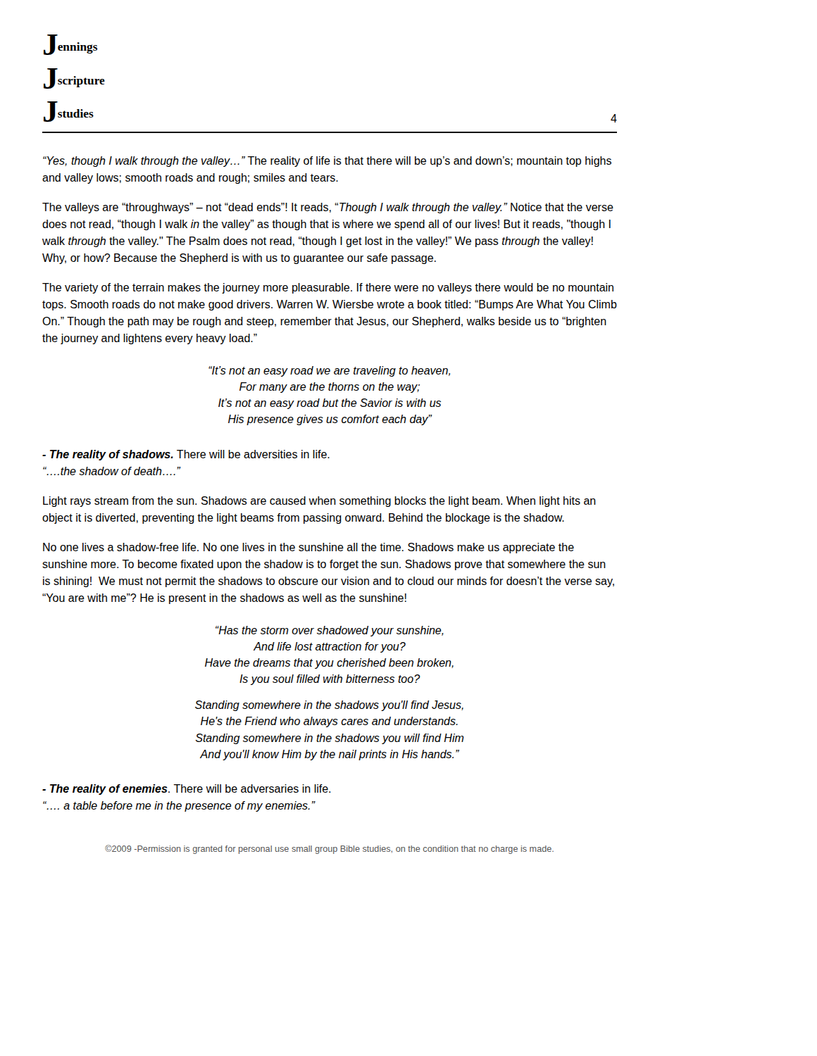Jennings Jscripture Jstudies
4
“Yes, though I walk through the valley…” The reality of life is that there will be up’s and down’s; mountain top highs and valley lows; smooth roads and rough; smiles and tears.
The valleys are “throughways” – not “dead ends”! It reads, “Though I walk through the valley.” Notice that the verse does not read, “though I walk in the valley” as though that is where we spend all of our lives! But it reads, "though I walk through the valley." The Psalm does not read, “though I get lost in the valley!” We pass through the valley! Why, or how? Because the Shepherd is with us to guarantee our safe passage.
The variety of the terrain makes the journey more pleasurable. If there were no valleys there would be no mountain tops. Smooth roads do not make good drivers. Warren W. Wiersbe wrote a book titled: “Bumps Are What You Climb On.” Though the path may be rough and steep, remember that Jesus, our Shepherd, walks beside us to “brighten the journey and lightens every heavy load.”
“It’s not an easy road we are traveling to heaven, For many are the thorns on the way; It’s not an easy road but the Savior is with us His presence gives us comfort each day”
- The reality of shadows. There will be adversities in life.
“….the shadow of death….”
Light rays stream from the sun. Shadows are caused when something blocks the light beam. When light hits an object it is diverted, preventing the light beams from passing onward. Behind the blockage is the shadow.
No one lives a shadow-free life. No one lives in the sunshine all the time. Shadows make us appreciate the sunshine more. To become fixated upon the shadow is to forget the sun. Shadows prove that somewhere the sun is shining! We must not permit the shadows to obscure our vision and to cloud our minds for doesn’t the verse say, “You are with me”? He is present in the shadows as well as the sunshine!
“Has the storm over shadowed your sunshine, And life lost attraction for you? Have the dreams that you cherished been broken, Is you soul filled with bitterness too?
Standing somewhere in the shadows you'll find Jesus, He's the Friend who always cares and understands. Standing somewhere in the shadows you will find Him And you'll know Him by the nail prints in His hands.”
- The reality of enemies. There will be adversaries in life.
“…. a table before me in the presence of my enemies.”
©2009 -Permission is granted for personal use small group Bible studies, on the condition that no charge is made.